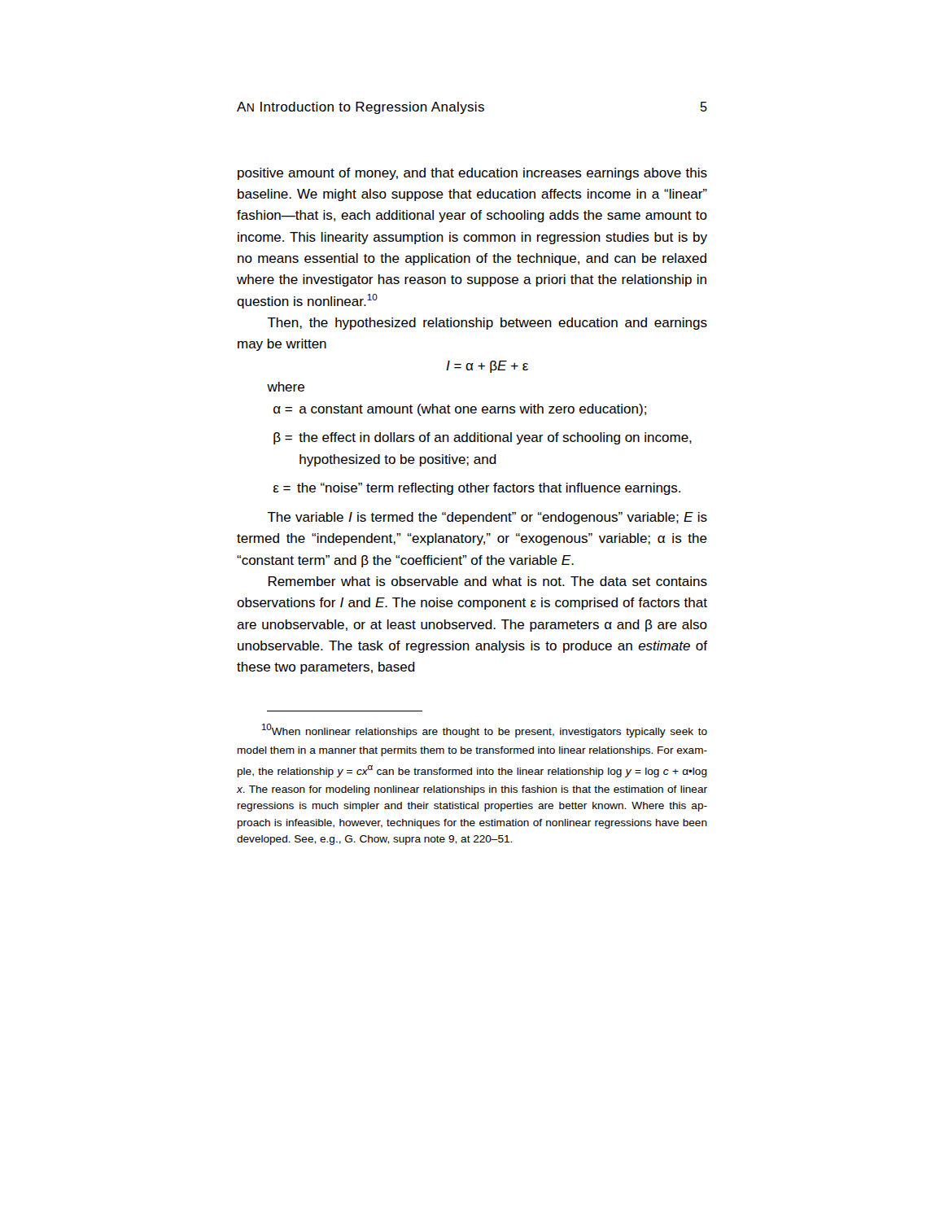AN Introduction to Regression Analysis
5
positive amount of money, and that education increases earnings above this baseline. We might also suppose that education affects income in a “linear” fashion—that is, each additional year of schooling adds the same amount to income. This linearity assumption is common in regression studies but is by no means essential to the application of the technique, and can be relaxed where the investigator has reason to suppose a priori that the relationship in question is nonlinear.10
Then, the hypothesized relationship between education and earnings may be written
I = α + βE + ε
where
α =
a constant amount (what one earns with zero education);
β =
the effect in dollars of an additional year of schooling on income, hypothesized to be positive; and
ε =
the “noise” term reflecting other factors that influence earnings.
The variable I is termed the “dependent” or “endogenous” variable; E is termed the “independent,” “explanatory,” or “exogenous” variable; α is the “constant term” and β the “coefficient” of the variable E.
Remember what is observable and what is not. The data set contains observations for I and E. The noise component ε is comprised of factors that are unobservable, or at least unobserved. The parameters α and β are also unobservable. The task of regression analysis is to produce an estimate of these two parameters, based
10When nonlinear relationships are thought to be present, investigators typically seek to model them in a manner that permits them to be transformed into linear relationships. For example, the relationship y = cxα can be transformed into the linear relationship log y = log c + α•log x. The reason for modeling nonlinear relationships in this fashion is that the estimation of linear regressions is much simpler and their statistical properties are better known. Where this approach is infeasible, however, techniques for the estimation of nonlinear regressions have been developed. See, e.g., G. Chow, supra note 9, at 220–51.